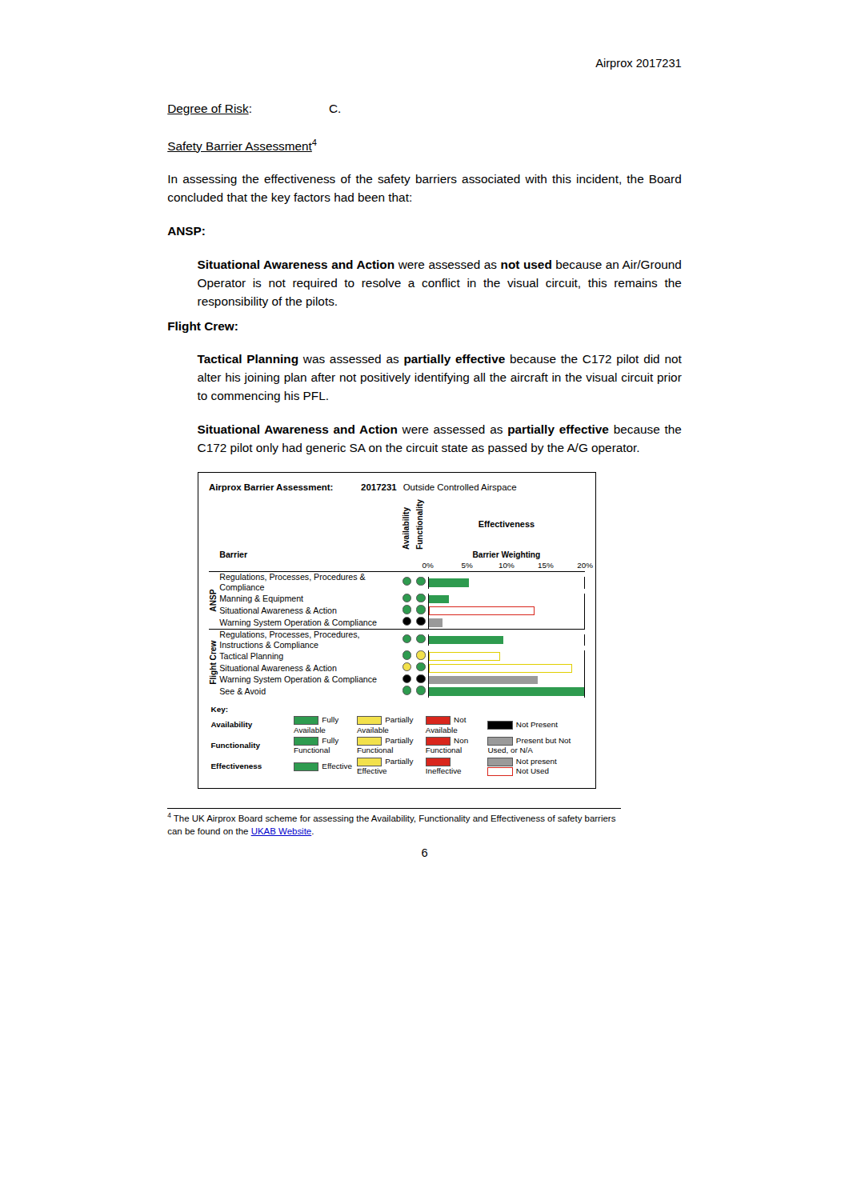Airprox 2017231
Degree of Risk: C.
Safety Barrier Assessment4
In assessing the effectiveness of the safety barriers associated with this incident, the Board concluded that the key factors had been that:
ANSP:
Situational Awareness and Action were assessed as not used because an Air/Ground Operator is not required to resolve a conflict in the visual circuit, this remains the responsibility of the pilots.
Flight Crew:
Tactical Planning was assessed as partially effective because the C172 pilot did not alter his joining plan after not positively identifying all the aircraft in the visual circuit prior to commencing his PFL.
Situational Awareness and Action were assessed as partially effective because the C172 pilot only had generic SA on the circuit state as passed by the A/G operator.
Airprox Barrier Assessment:2017231 Outside Controlled Airspace
| | | Availability | Functionality | Effectiveness |
| | Barrier | | | Barrier Weighting |
| | | | | 0% 5% 10% 15% 20% |
| ANSP | Regulations, Processes, Procedures & Compliance | | | |
| Manning & Equipment | | | |
| Situational Awareness & Action | | | |
| Warning System Operation & Compliance | | | |
| Flight Crew | Regulations, Processes, Procedures, Instructions & Compliance | | | |
| Tactical Planning | | | |
| Situational Awareness & Action | | | |
| Warning System Operation & Compliance | | | |
| See & Avoid | | | |
| Key: | | | | |
| Availability | Fully Available | Partially Available | Not Available | Not Present |
| Functionality | Fully Functional | Partially Functional | Non Functional | Present but Not Used, or N/A |
| Effectiveness | Effective | Partially Effective | Ineffective | Not present Not Used |
4 The UK Airprox Board scheme for assessing the Availability, Functionality and Effectiveness of safety barriers can be found on the UKAB Website.
6